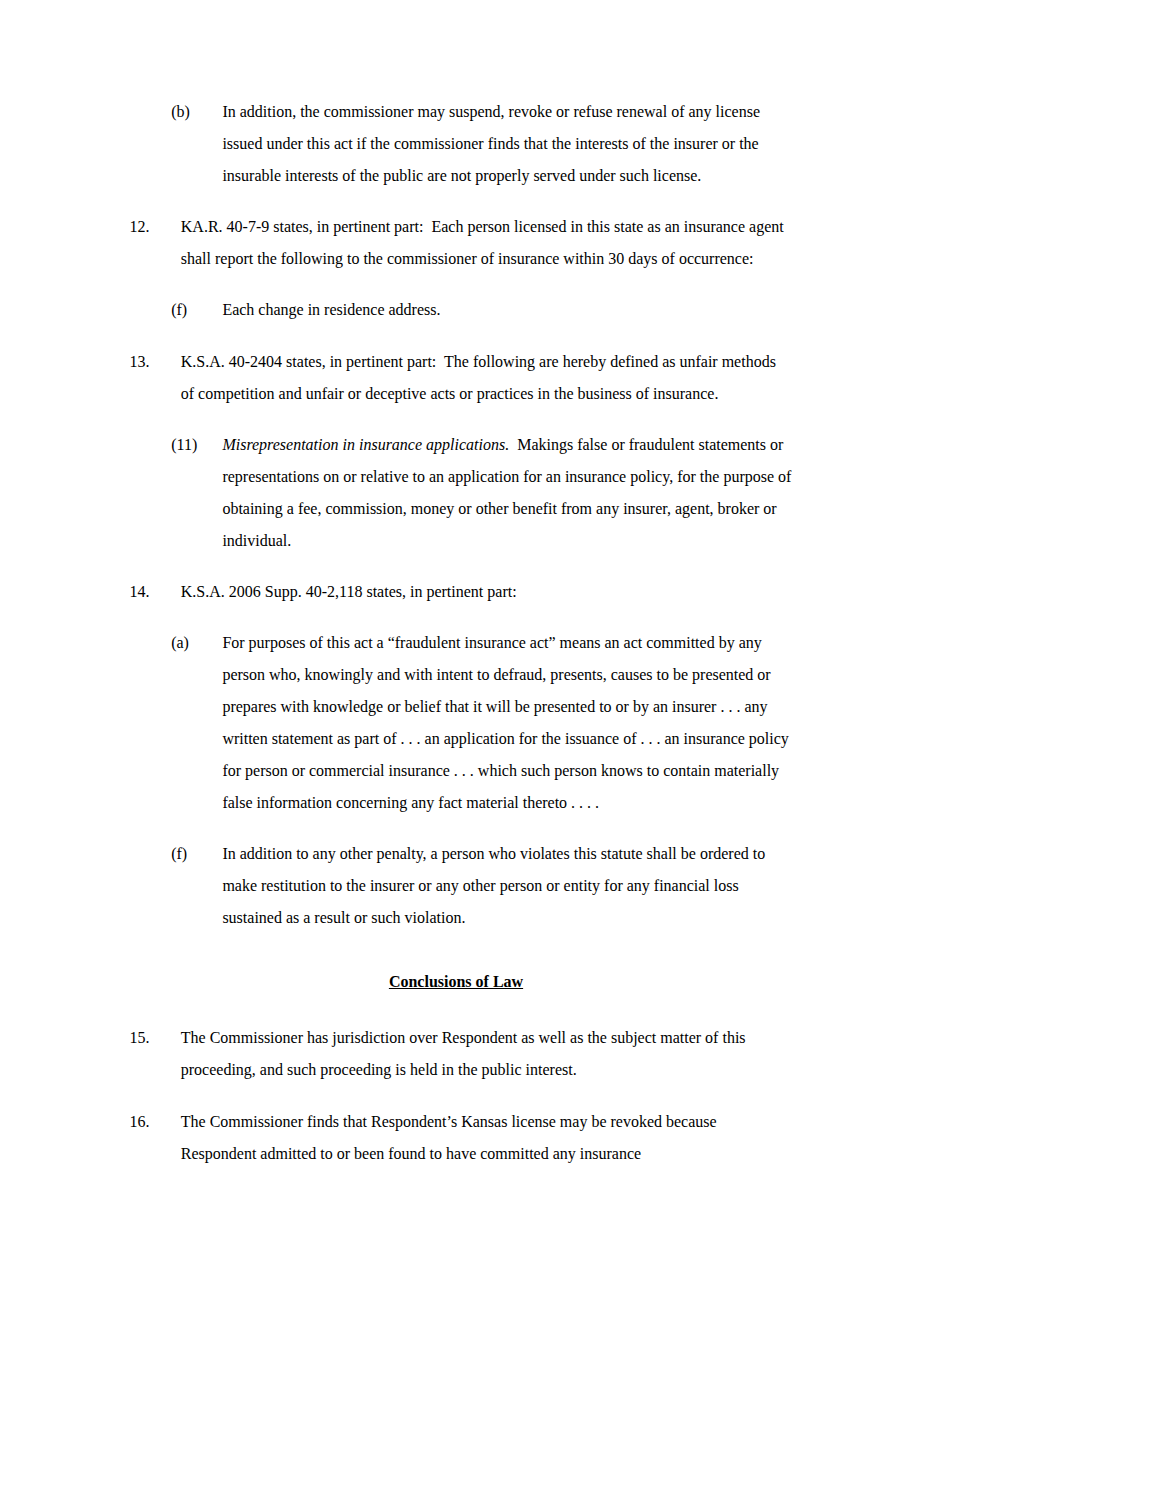(b)
In addition, the commissioner may suspend, revoke or refuse renewal of any license issued under this act if the commissioner finds that the interests of the insurer or the insurable interests of the public are not properly served under such license.
12.
KA.R. 40-7-9 states, in pertinent part: Each person licensed in this state as an insurance agent shall report the following to the commissioner of insurance within 30 days of occurrence:
(f)
Each change in residence address.
13.
K.S.A. 40-2404 states, in pertinent part: The following are hereby defined as unfair methods of competition and unfair or deceptive acts or practices in the business of insurance.
(11)
Misrepresentation in insurance applications. Makings false or fraudulent statements or representations on or relative to an application for an insurance policy, for the purpose of obtaining a fee, commission, money or other benefit from any insurer, agent, broker or individual.
14.
K.S.A. 2006 Supp. 40-2,118 states, in pertinent part:
(a)
For purposes of this act a “fraudulent insurance act” means an act committed by any person who, knowingly and with intent to defraud, presents, causes to be presented or prepares with knowledge or belief that it will be presented to or by an insurer . . . any written statement as part of . . . an application for the issuance of . . . an insurance policy for person or commercial insurance . . . which such person knows to contain materially false information concerning any fact material thereto . . . .
(f)
In addition to any other penalty, a person who violates this statute shall be ordered to make restitution to the insurer or any other person or entity for any financial loss sustained as a result or such violation.
Conclusions of Law
15.
The Commissioner has jurisdiction over Respondent as well as the subject matter of this proceeding, and such proceeding is held in the public interest.
16.
The Commissioner finds that Respondent’s Kansas license may be revoked because Respondent admitted to or been found to have committed any insurance